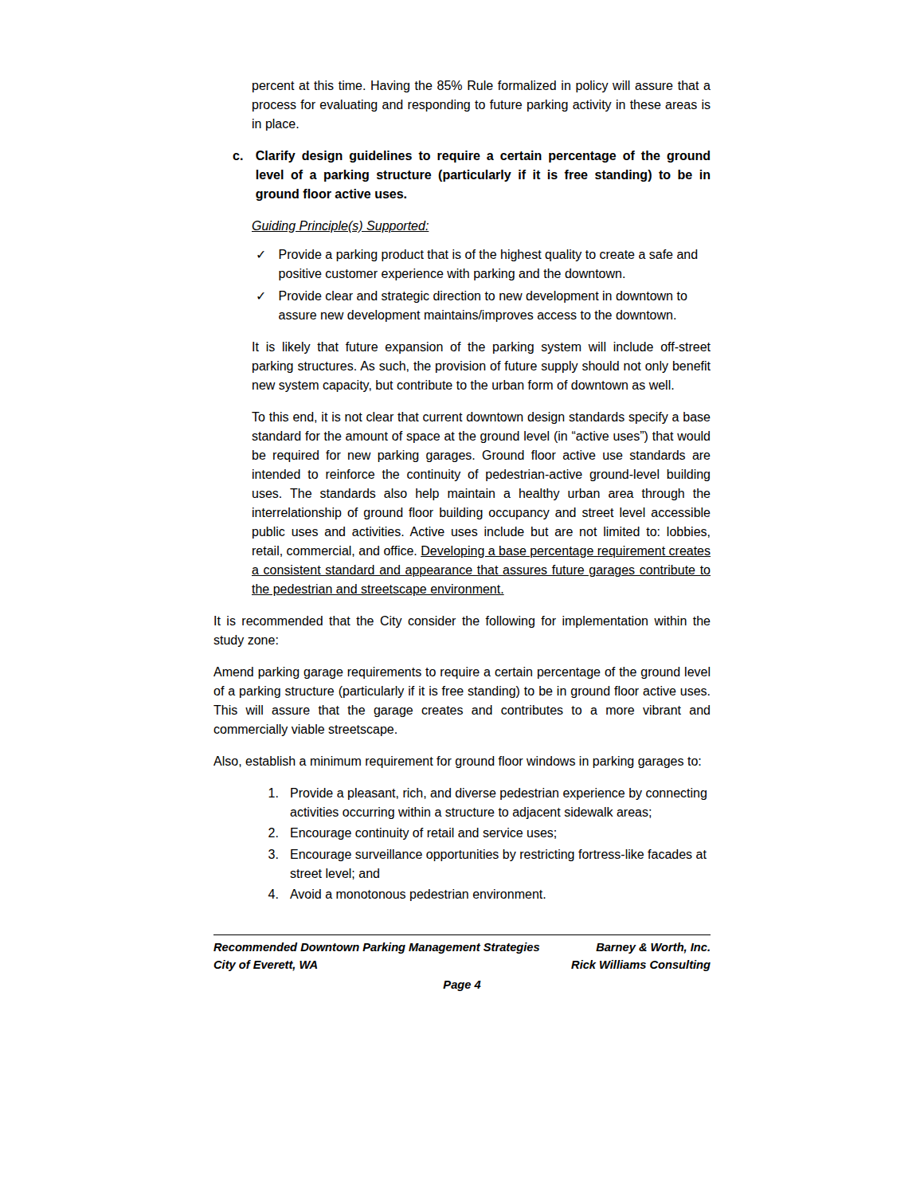percent at this time. Having the 85% Rule formalized in policy will assure that a process for evaluating and responding to future parking activity in these areas is in place.
c. Clarify design guidelines to require a certain percentage of the ground level of a parking structure (particularly if it is free standing) to be in ground floor active uses.
Guiding Principle(s) Supported:
Provide a parking product that is of the highest quality to create a safe and positive customer experience with parking and the downtown.
Provide clear and strategic direction to new development in downtown to assure new development maintains/improves access to the downtown.
It is likely that future expansion of the parking system will include off-street parking structures. As such, the provision of future supply should not only benefit new system capacity, but contribute to the urban form of downtown as well.
To this end, it is not clear that current downtown design standards specify a base standard for the amount of space at the ground level (in “active uses”) that would be required for new parking garages. Ground floor active use standards are intended to reinforce the continuity of pedestrian-active ground-level building uses. The standards also help maintain a healthy urban area through the interrelationship of ground floor building occupancy and street level accessible public uses and activities. Active uses include but are not limited to: lobbies, retail, commercial, and office. Developing a base percentage requirement creates a consistent standard and appearance that assures future garages contribute to the pedestrian and streetscape environment.
It is recommended that the City consider the following for implementation within the study zone:
Amend parking garage requirements to require a certain percentage of the ground level of a parking structure (particularly if it is free standing) to be in ground floor active uses. This will assure that the garage creates and contributes to a more vibrant and commercially viable streetscape.
Also, establish a minimum requirement for ground floor windows in parking garages to:
Provide a pleasant, rich, and diverse pedestrian experience by connecting activities occurring within a structure to adjacent sidewalk areas;
Encourage continuity of retail and service uses;
Encourage surveillance opportunities by restricting fortress-like facades at street level; and
Avoid a monotonous pedestrian environment.
Recommended Downtown Parking Management Strategies
City of Everett, WA
Barney & Worth, Inc.
Rick Williams Consulting
Page 4